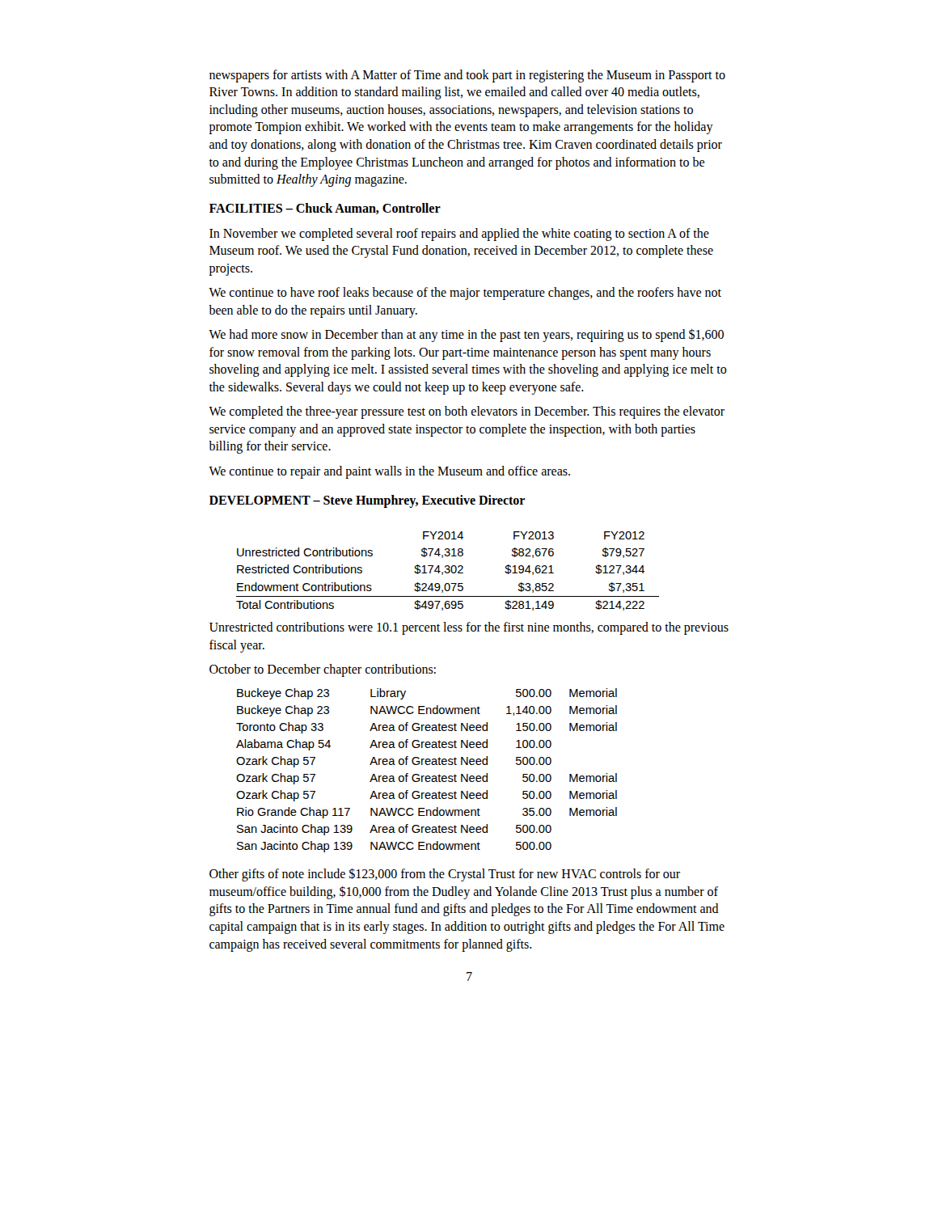newspapers for artists with A Matter of Time and took part in registering the Museum in Passport to River Towns. In addition to standard mailing list, we emailed and called over 40 media outlets, including other museums, auction houses, associations, newspapers, and television stations to promote Tompion exhibit. We worked with the events team to make arrangements for the holiday and toy donations, along with donation of the Christmas tree. Kim Craven coordinated details prior to and during the Employee Christmas Luncheon and arranged for photos and information to be submitted to Healthy Aging magazine.
FACILITIES – Chuck Auman, Controller
In November we completed several roof repairs and applied the white coating to section A of the Museum roof. We used the Crystal Fund donation, received in December 2012, to complete these projects.
We continue to have roof leaks because of the major temperature changes, and the roofers have not been able to do the repairs until January.
We had more snow in December than at any time in the past ten years, requiring us to spend $1,600 for snow removal from the parking lots. Our part-time maintenance person has spent many hours shoveling and applying ice melt. I assisted several times with the shoveling and applying ice melt to the sidewalks. Several days we could not keep up to keep everyone safe.
We completed the three-year pressure test on both elevators in December. This requires the elevator service company and an approved state inspector to complete the inspection, with both parties billing for their service.
We continue to repair and paint walls in the Museum and office areas.
DEVELOPMENT – Steve Humphrey, Executive Director
| | FY2014 | FY2013 | FY2012 |
| --- | --- | --- | --- |
| Unrestricted Contributions | $74,318 | $82,676 | $79,527 |
| Restricted Contributions | $174,302 | $194,621 | $127,344 |
| Endowment Contributions | $249,075 | $3,852 | $7,351 |
| Total Contributions | $497,695 | $281,149 | $214,222 |
Unrestricted contributions were 10.1 percent less for the first nine months, compared to the previous fiscal year.
October to December chapter contributions:
| Buckeye Chap 23 | Library | 500.00 | Memorial |
| Buckeye Chap 23 | NAWCC Endowment | 1,140.00 | Memorial |
| Toronto Chap 33 | Area of Greatest Need | 150.00 | Memorial |
| Alabama Chap 54 | Area of Greatest Need | 100.00 | |
| Ozark Chap 57 | Area of Greatest Need | 500.00 | |
| Ozark Chap 57 | Area of Greatest Need | 50.00 | Memorial |
| Ozark Chap 57 | Area of Greatest Need | 50.00 | Memorial |
| Rio Grande Chap 117 | NAWCC Endowment | 35.00 | Memorial |
| San Jacinto Chap 139 | Area of Greatest Need | 500.00 | |
| San Jacinto Chap 139 | NAWCC Endowment | 500.00 | |
Other gifts of note include $123,000 from the Crystal Trust for new HVAC controls for our museum/office building, $10,000 from the Dudley and Yolande Cline 2013 Trust plus a number of gifts to the Partners in Time annual fund and gifts and pledges to the For All Time endowment and capital campaign that is in its early stages. In addition to outright gifts and pledges the For All Time campaign has received several commitments for planned gifts.
7